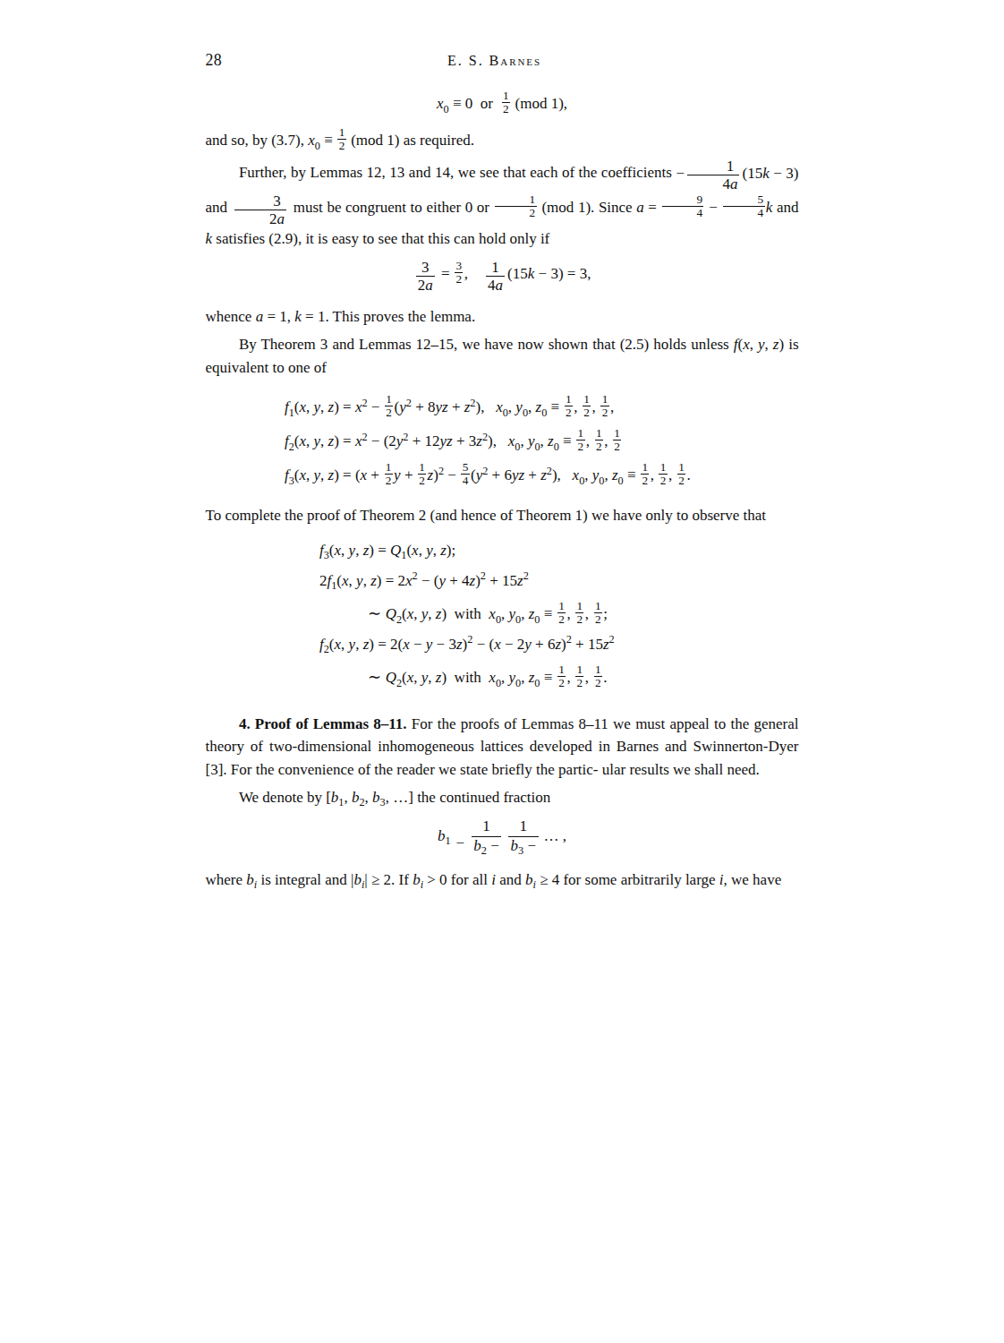28
E. S. Barnes
x0 ≡ 0 or 12 (mod 1),
and so, by (3.7), x0 ≡ 12 (mod 1) as required.
Further, by Lemmas 12, 13 and 14, we see that each of the coefficients −14a(15k − 3) and 32a must be congruent to either 0 or 12 (mod 1). Since a = 94 − 54 k and k satisfies (2.9), it is easy to see that this can hold only if
32a = 32, 14a(15k − 3) = 3,
whence a = 1, k = 1. This proves the lemma.
By Theorem 3 and Lemmas 12–15, we have now shown that (2.5) holds unless f(x, y, z) is equivalent to one of
f1(x, y, z) = x2 − 12(y2 + 8yz + z2), x0, y0, z0 ≡ 12, 12, 12,
f2(x, y, z) = x2 − (2y2 + 12yz + 3z2), x0, y0, z0 ≡ 12, 12, 12
f3(x, y, z) = (x + 12 y + 12 z)2 − 54(y2 + 6yz + z2), x0, y0, z0 ≡ 12, 12, 12.
To complete the proof of Theorem 2 (and hence of Theorem 1) we have only to observe that
f3(x, y, z) = Q1(x, y, z);
2f1(x, y, z) = 2x2 − (y + 4z)2 + 15z2
∼ Q2(x, y, z) with x0, y0, z0 ≡ 12, 12, 12;
f2(x, y, z) = 2(x − y − 3z)2 − (x − 2y + 6z)2 + 15z2
∼ Q2(x, y, z) with x0, y0, z0 ≡ 12, 12, 12.
4. Proof of Lemmas 8–11. For the proofs of Lemmas 8–11 we must appeal to the general theory of two-dimensional inhomogeneous lattices developed in Barnes and Swinnerton-Dyer [3]. For the convenience of the reader we state briefly the partic- ular results we shall need.
We denote by [b1, b2, b3, …] the continued fraction
b1 − 1 b2 − 1 b3 − … ,
where bi is integral and |bi| ≥ 2. If bi > 0 for all i and bi ≥ 4 for some arbitrarily large i, we have